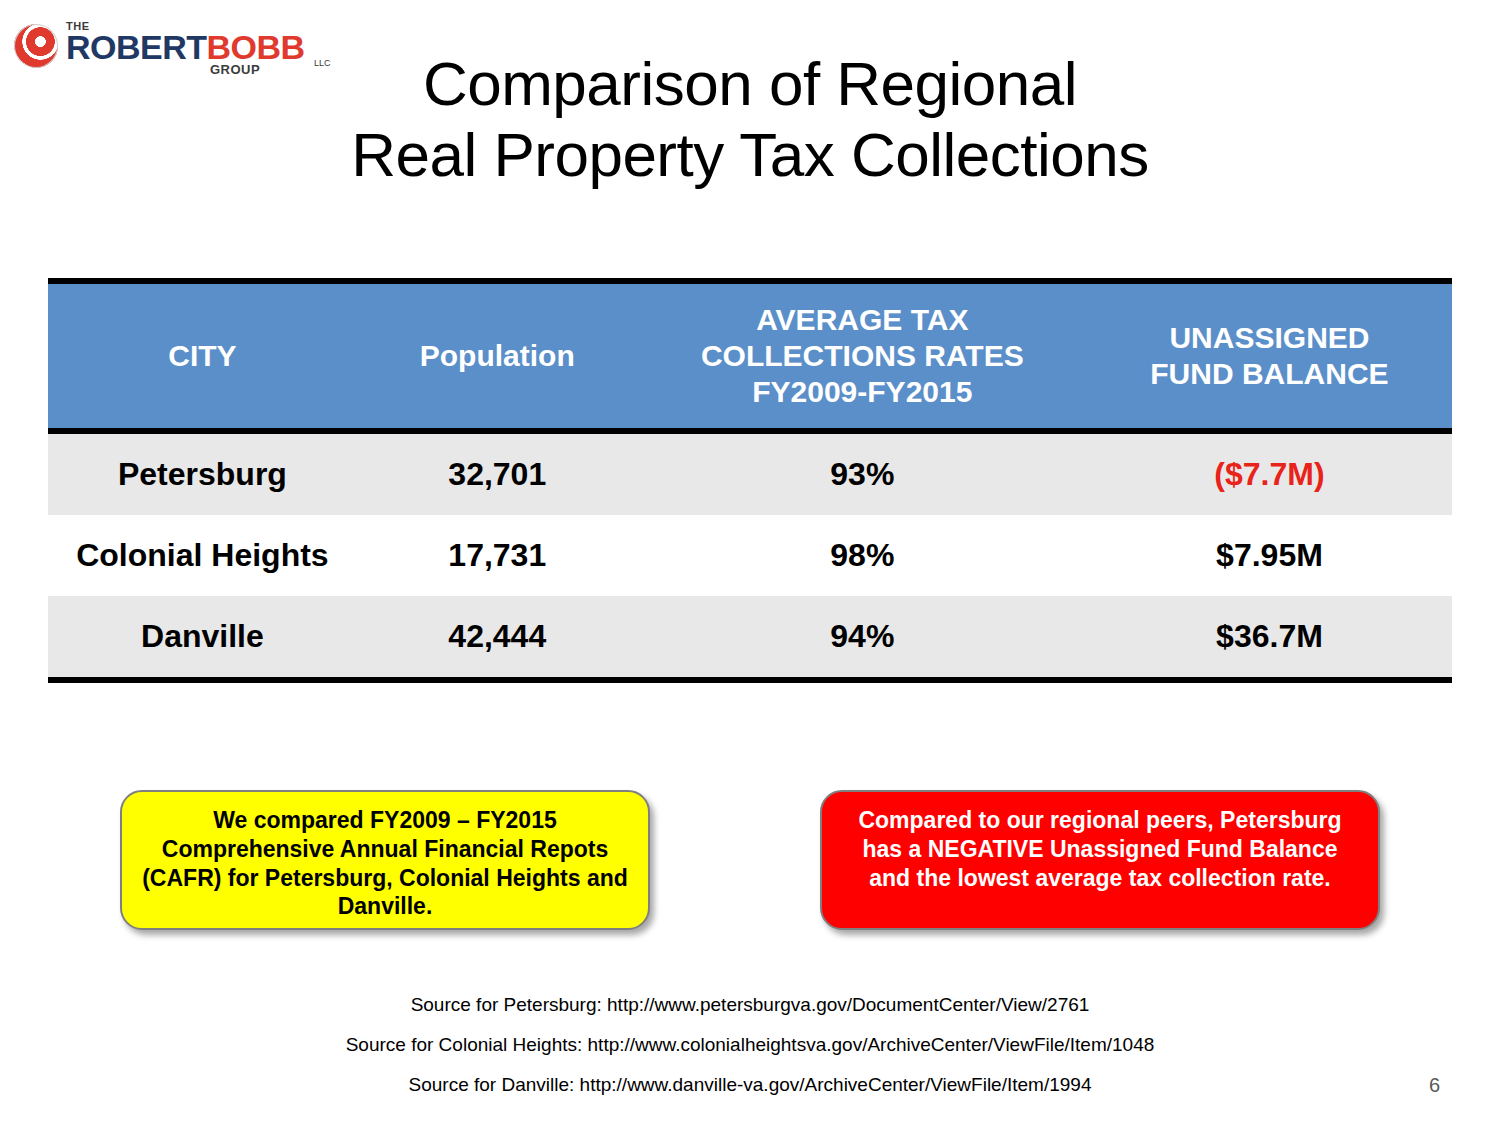THE
ROBERT BOBB
GROUP
LLC
Comparison of Regional
Real Property Tax Collections
| CITY | Population | AVERAGE TAX COLLECTIONS RATES FY2009-FY2015 | UNASSIGNED FUND BALANCE |
| --- | --- | --- | --- |
| Petersburg | 32,701 | 93% | ($7.7M) |
| Colonial Heights | 17,731 | 98% | $7.95M |
| Danville | 42,444 | 94% | $36.7M |
We compared FY2009 – FY2015 Comprehensive Annual Financial Repots (CAFR) for Petersburg, Colonial Heights and Danville.
Compared to our regional peers, Petersburg has a NEGATIVE Unassigned Fund Balance and the lowest average tax collection rate.
Source for Petersburg: http://www.petersburgva.gov/DocumentCenter/View/2761
Source for Colonial Heights: http://www.colonialheightsva.gov/ArchiveCenter/ViewFile/Item/1048
Source for Danville: http://www.danville-va.gov/ArchiveCenter/ViewFile/Item/1994
6